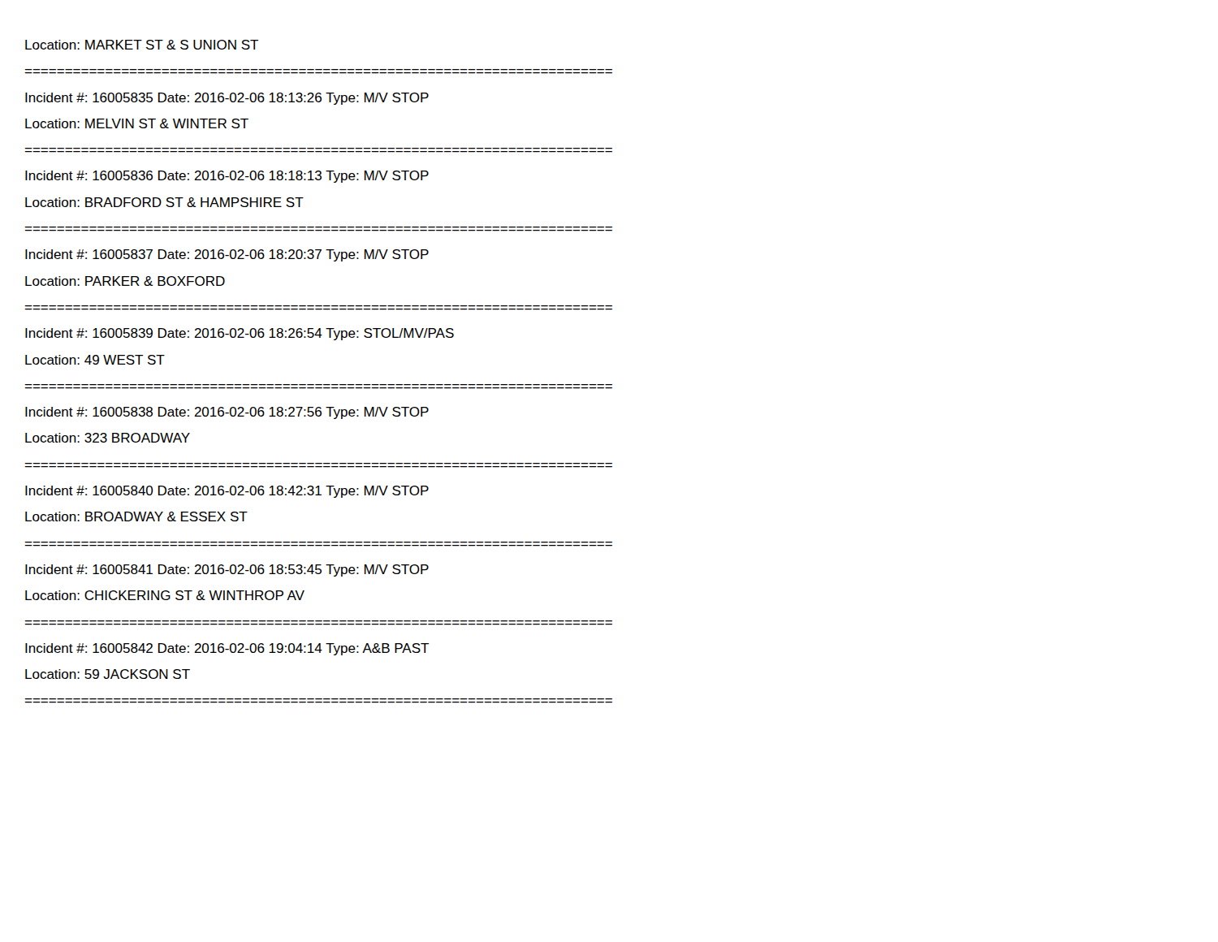Location: MARKET ST & S UNION ST
=========================================================================
Incident #: 16005835 Date: 2016-02-06 18:13:26 Type: M/V STOP
Location: MELVIN ST & WINTER ST
=========================================================================
Incident #: 16005836 Date: 2016-02-06 18:18:13 Type: M/V STOP
Location: BRADFORD ST & HAMPSHIRE ST
=========================================================================
Incident #: 16005837 Date: 2016-02-06 18:20:37 Type: M/V STOP
Location: PARKER & BOXFORD
=========================================================================
Incident #: 16005839 Date: 2016-02-06 18:26:54 Type: STOL/MV/PAS
Location: 49 WEST ST
=========================================================================
Incident #: 16005838 Date: 2016-02-06 18:27:56 Type: M/V STOP
Location: 323 BROADWAY
=========================================================================
Incident #: 16005840 Date: 2016-02-06 18:42:31 Type: M/V STOP
Location: BROADWAY & ESSEX ST
=========================================================================
Incident #: 16005841 Date: 2016-02-06 18:53:45 Type: M/V STOP
Location: CHICKERING ST & WINTHROP AV
=========================================================================
Incident #: 16005842 Date: 2016-02-06 19:04:14 Type: A&B PAST
Location: 59 JACKSON ST
=========================================================================